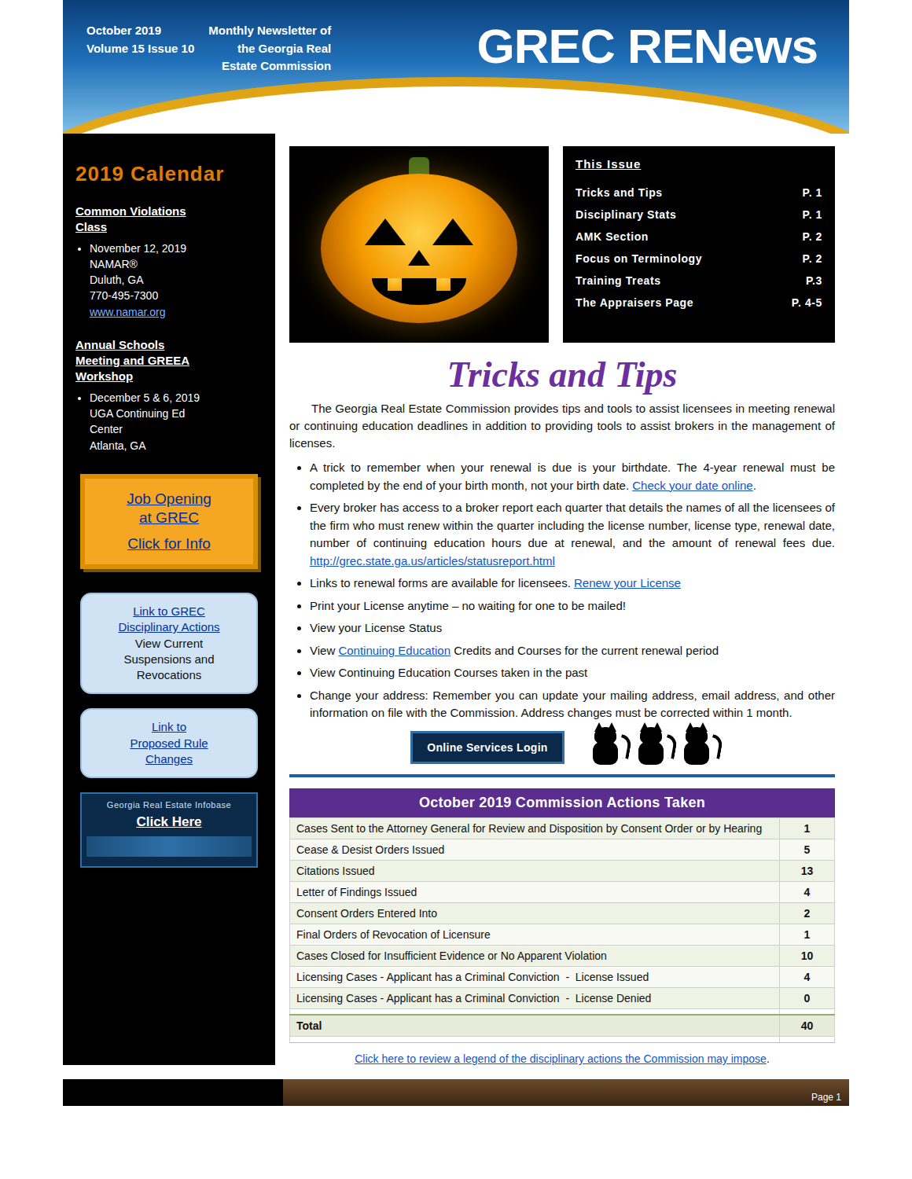October 2019
Volume 15 Issue 10
Monthly Newsletter of
the Georgia Real
Estate Commission
GREC RENews
2019 Calendar
Common Violations
Class
November 12, 2019
NAMAR®
Duluth, GA
770-495-7300
www.namar.org
Annual Schools
Meeting and GREEA
Workshop
December 5 & 6, 2019
UGA Continuing Ed
Center
Atlanta, GA
Job Opening
at GREC
Click for Info
Link to GREC
Disciplinary Actions
View Current
Suspensions and
Revocations
Link to
Proposed Rule
Changes
Georgia Real Estate Infobase
Click Here
This Issue
| Tricks and Tips | P. 1 |
| Disciplinary Stats | P. 1 |
| AMK Section | P. 2 |
| Focus on Terminology | P. 2 |
| Training Treats | P.3 |
| The Appraisers Page | P. 4-5 |
Tricks and Tips
The Georgia Real Estate Commission provides tips and tools to assist licensees in meeting renewal or continuing education deadlines in addition to providing tools to assist brokers in the management of licenses.
A trick to remember when your renewal is due is your birthdate. The 4-year renewal must be completed by the end of your birth month, not your birth date. Check your date online.
Every broker has access to a broker report each quarter that details the names of all the licensees of the firm who must renew within the quarter including the license number, license type, renewal date, number of continuing education hours due at renewal, and the amount of renewal fees due. http://grec.state.ga.us/articles/statusreport.html
Links to renewal forms are available for licensees. Renew your License
Print your License anytime – no waiting for one to be mailed!
View your License Status
View Continuing Education Credits and Courses for the current renewal period
View Continuing Education Courses taken in the past
Change your address: Remember you can update your mailing address, email address, and other information on file with the Commission. Address changes must be corrected within 1 month.
Online Services Login
October 2019 Commission Actions Taken
| Cases Sent to the Attorney General for Review and Disposition by Consent Order or by Hearing | 1 |
| Cease & Desist Orders Issued | 5 |
| Citations Issued | 13 |
| Letter of Findings Issued | 4 |
| Consent Orders Entered Into | 2 |
| Final Orders of Revocation of Licensure | 1 |
| Cases Closed for Insufficient Evidence or No Apparent Violation | 10 |
| Licensing Cases - Applicant has a Criminal Conviction - License Issued | 4 |
| Licensing Cases - Applicant has a Criminal Conviction - License Denied | 0 |
| Total | 40 |
Click here to review a legend of the disciplinary actions the Commission may impose.
Page 1